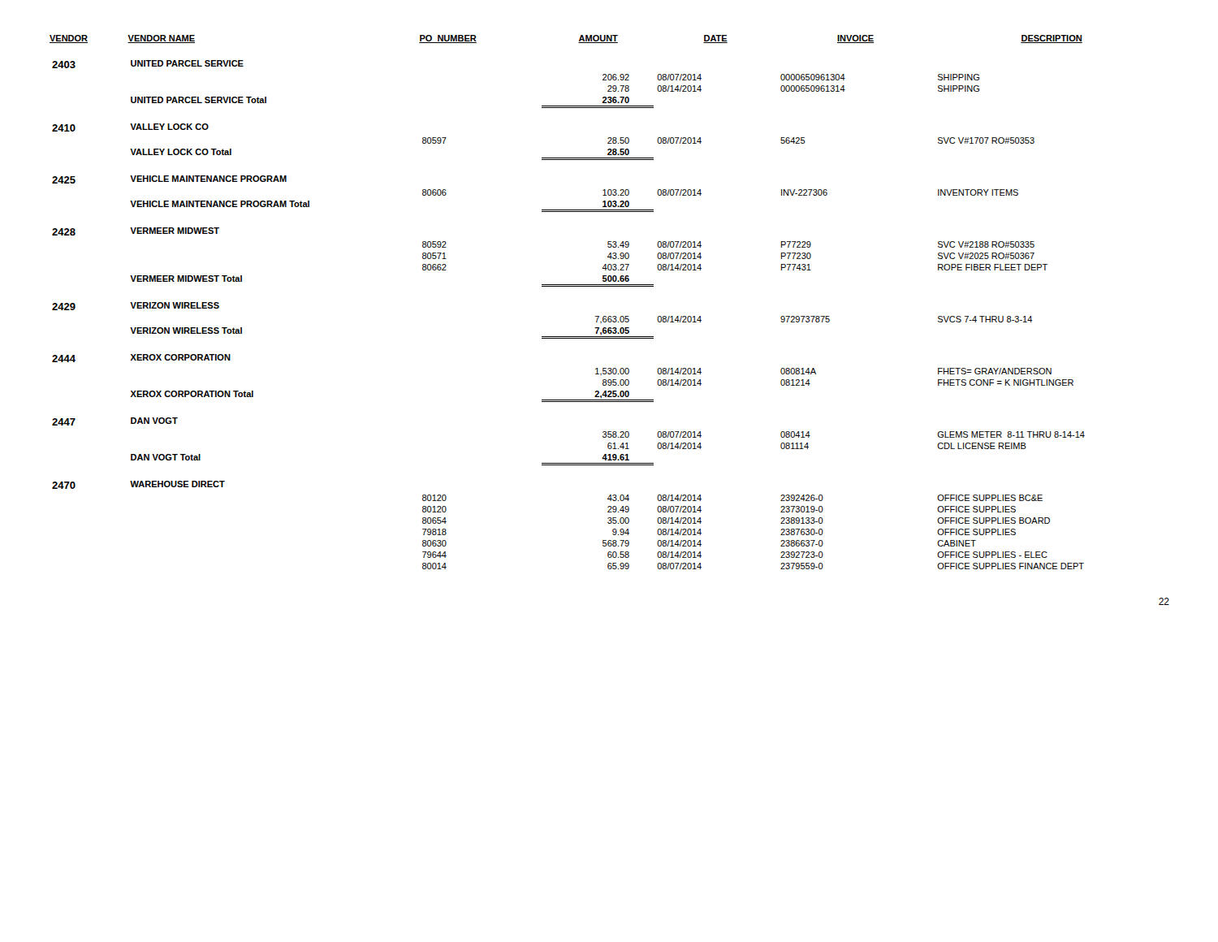| VENDOR | VENDOR NAME | PO_NUMBER | AMOUNT | DATE | INVOICE | DESCRIPTION |
| --- | --- | --- | --- | --- | --- | --- |
| 2403 | UNITED PARCEL SERVICE | | | | | |
| | | | 206.92 | 08/07/2014 | 0000650961304 | SHIPPING |
| | | | 29.78 | 08/14/2014 | 0000650961314 | SHIPPING |
| | UNITED PARCEL SERVICE Total | | 236.70 | | | |
| 2410 | VALLEY LOCK CO | | | | | |
| | | 80597 | 28.50 | 08/07/2014 | 56425 | SVC V#1707 RO#50353 |
| | VALLEY LOCK CO Total | | 28.50 | | | |
| 2425 | VEHICLE MAINTENANCE PROGRAM | | | | | |
| | | 80606 | 103.20 | 08/07/2014 | INV-227306 | INVENTORY ITEMS |
| | VEHICLE MAINTENANCE PROGRAM Total | | 103.20 | | | |
| 2428 | VERMEER MIDWEST | | | | | |
| | | 80592 | 53.49 | 08/07/2014 | P77229 | SVC V#2188 RO#50335 |
| | | 80571 | 43.90 | 08/07/2014 | P77230 | SVC V#2025 RO#50367 |
| | | 80662 | 403.27 | 08/14/2014 | P77431 | ROPE FIBER FLEET DEPT |
| | VERMEER MIDWEST Total | | 500.66 | | | |
| 2429 | VERIZON WIRELESS | | | | | |
| | | | 7,663.05 | 08/14/2014 | 9729737875 | SVCS 7-4 THRU 8-3-14 |
| | VERIZON WIRELESS Total | | 7,663.05 | | | |
| 2444 | XEROX CORPORATION | | | | | |
| | | | 1,530.00 | 08/14/2014 | 080814A | FHETS= GRAY/ANDERSON |
| | | | 895.00 | 08/14/2014 | 081214 | FHETS CONF = K NIGHTLINGER |
| | XEROX CORPORATION Total | | 2,425.00 | | | |
| 2447 | DAN VOGT | | | | | |
| | | | 358.20 | 08/07/2014 | 080414 | GLEMS METER 8-11 THRU 8-14-14 |
| | | | 61.41 | 08/14/2014 | 081114 | CDL LICENSE REIMB |
| | DAN VOGT Total | | 419.61 | | | |
| 2470 | WAREHOUSE DIRECT | | | | | |
| | | 80120 | 43.04 | 08/14/2014 | 2392426-0 | OFFICE SUPPLIES BC&E |
| | | 80120 | 29.49 | 08/07/2014 | 2373019-0 | OFFICE SUPPLIES |
| | | 80654 | 35.00 | 08/14/2014 | 2389133-0 | OFFICE SUPPLIES BOARD |
| | | 79818 | 9.94 | 08/14/2014 | 2387630-0 | OFFICE SUPPLIES |
| | | 80630 | 568.79 | 08/14/2014 | 2386637-0 | CABINET |
| | | 79644 | 60.58 | 08/14/2014 | 2392723-0 | OFFICE SUPPLIES - ELEC |
| | | 80014 | 65.99 | 08/07/2014 | 2379559-0 | OFFICE SUPPLIES FINANCE DEPT |
22